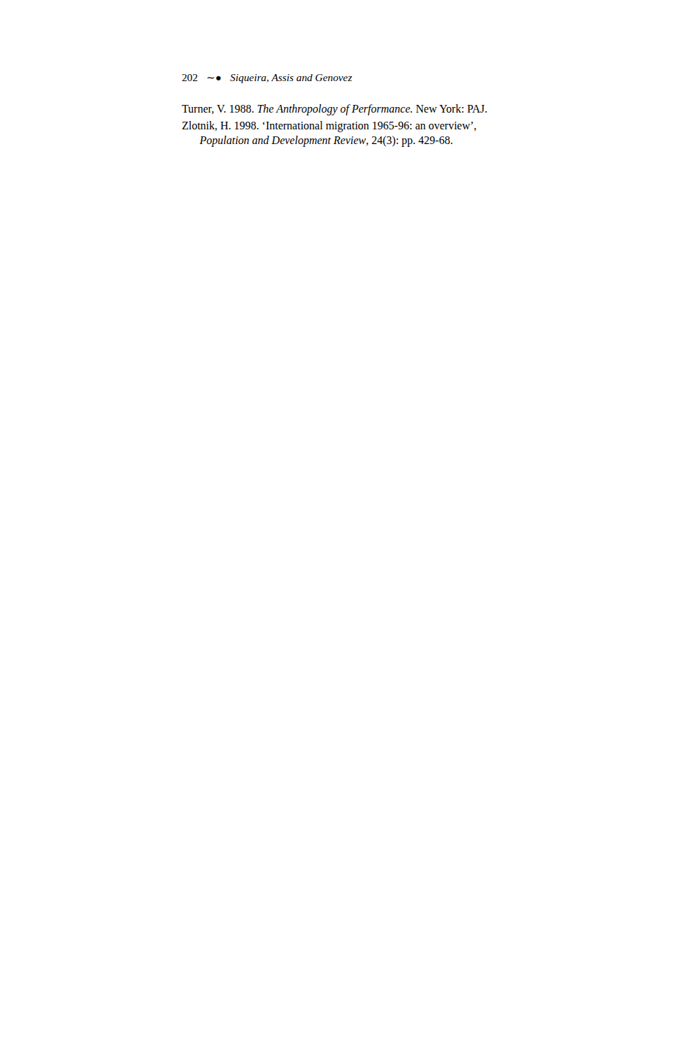202∼●Siqueira, Assis and Genovez
Turner, V. 1988. The Anthropology of Performance. New York: PAJ.
Zlotnik, H. 1998. ‘International migration 1965-96: an overview’, Population and Development Review, 24(3): pp. 429-68.